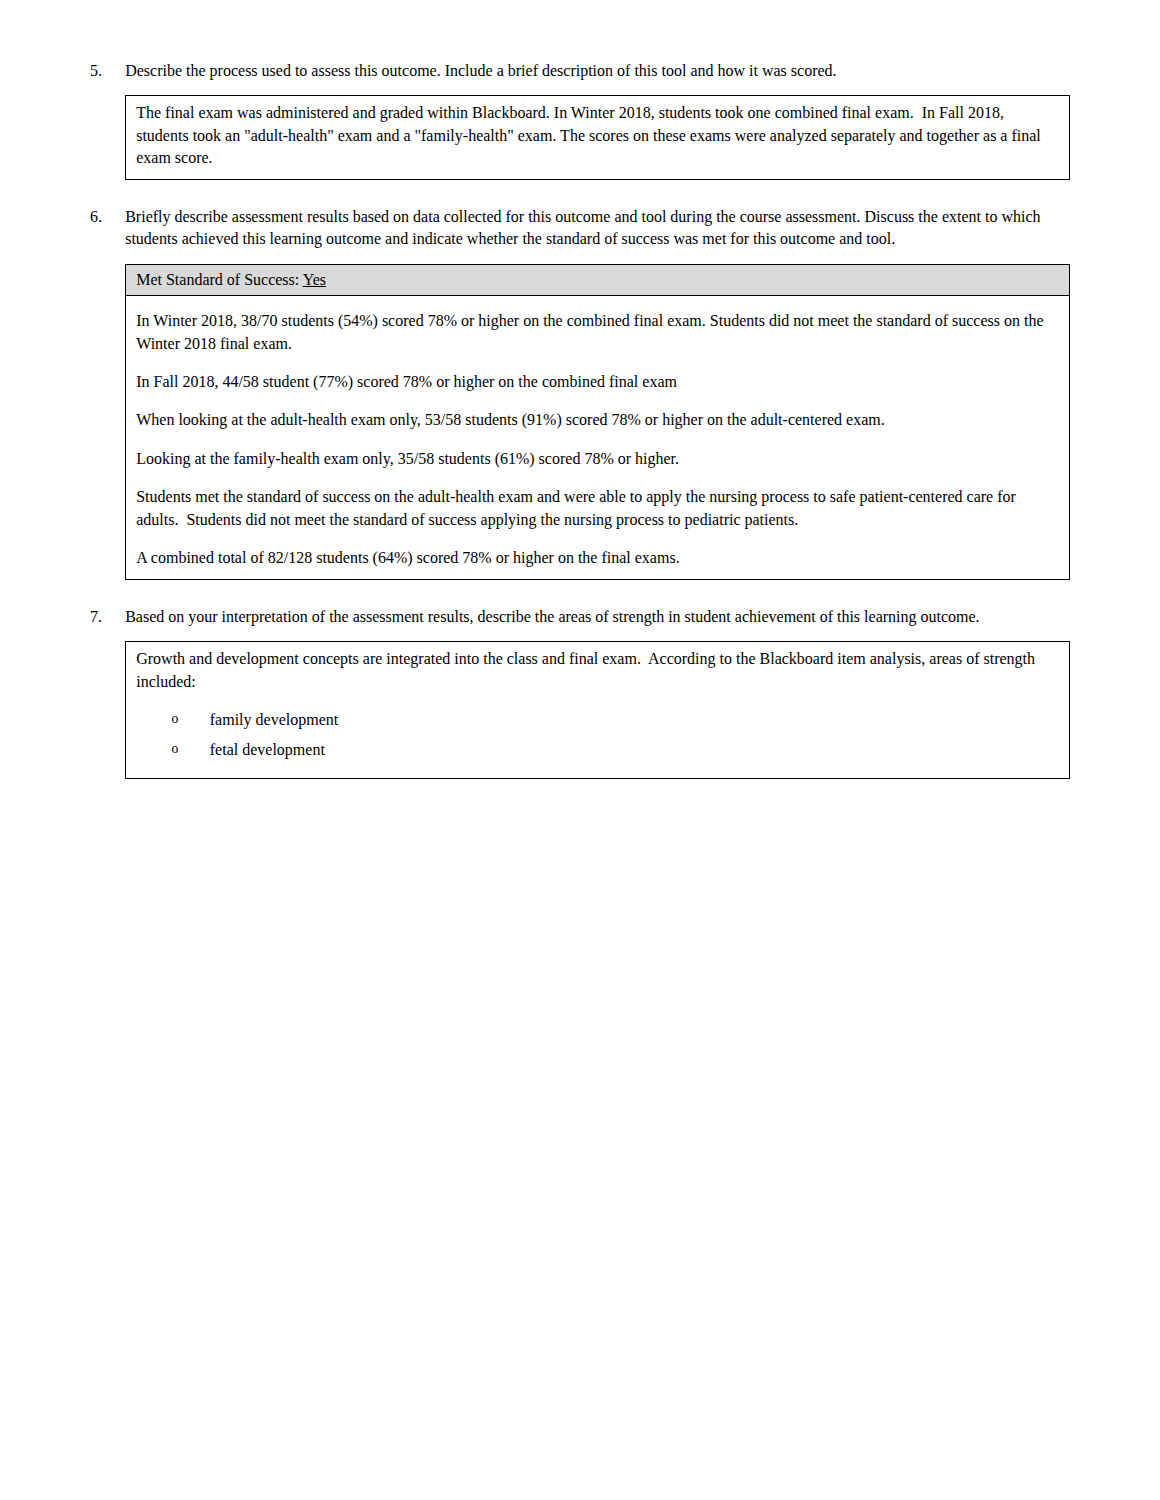Describe the process used to assess this outcome. Include a brief description of this tool and how it was scored.
The final exam was administered and graded within Blackboard. In Winter 2018, students took one combined final exam. In Fall 2018, students took an "adult-health" exam and a "family-health" exam. The scores on these exams were analyzed separately and together as a final exam score.
Briefly describe assessment results based on data collected for this outcome and tool during the course assessment. Discuss the extent to which students achieved this learning outcome and indicate whether the standard of success was met for this outcome and tool.
Met Standard of Success: Yes
In Winter 2018, 38/70 students (54%) scored 78% or higher on the combined final exam. Students did not meet the standard of success on the Winter 2018 final exam.
In Fall 2018, 44/58 student (77%) scored 78% or higher on the combined final exam
When looking at the adult-health exam only, 53/58 students (91%) scored 78% or higher on the adult-centered exam.
Looking at the family-health exam only, 35/58 students (61%) scored 78% or higher.
Students met the standard of success on the adult-health exam and were able to apply the nursing process to safe patient-centered care for adults. Students did not meet the standard of success applying the nursing process to pediatric patients.
A combined total of 82/128 students (64%) scored 78% or higher on the final exams.
Based on your interpretation of the assessment results, describe the areas of strength in student achievement of this learning outcome.
Growth and development concepts are integrated into the class and final exam. According to the Blackboard item analysis, areas of strength included:
family development
fetal development